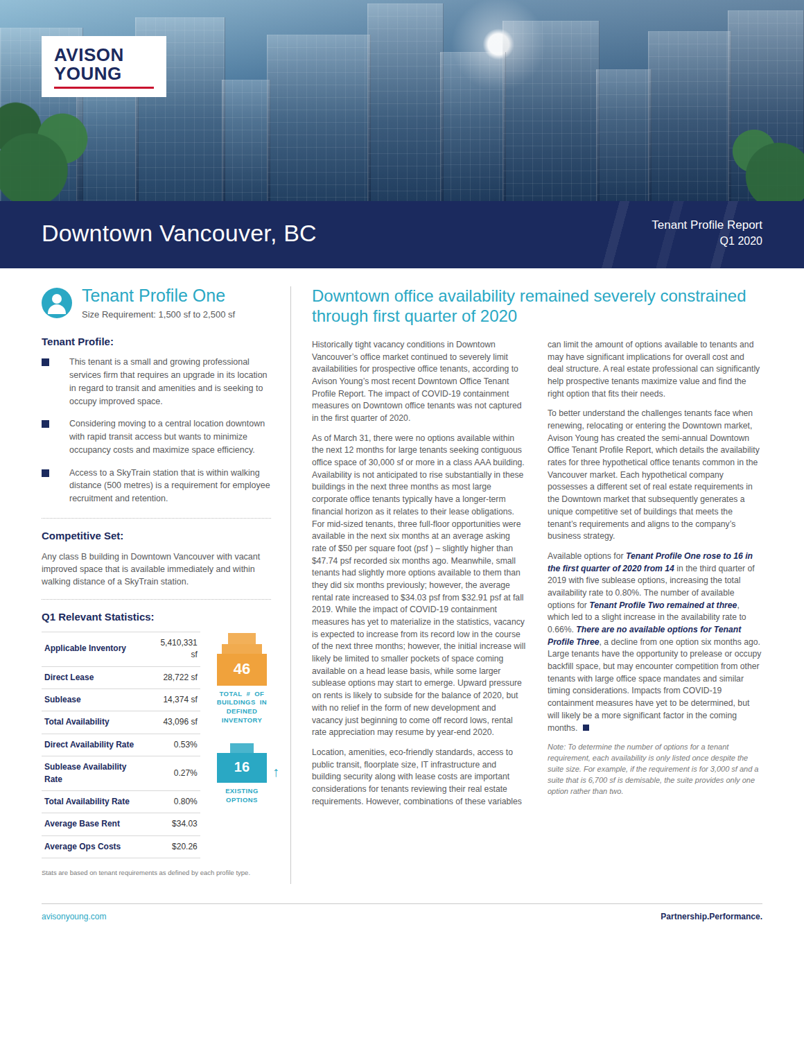AVISON
YOUNG
Downtown Vancouver, BC
Tenant Profile Report
Q1 2020
Tenant Profile One
Size Requirement: 1,500 sf to 2,500 sf
Tenant Profile:
This tenant is a small and growing professional services firm that requires an upgrade in its location in regard to transit and amenities and is seeking to occupy improved space.
Considering moving to a central location downtown with rapid transit access but wants to minimize occupancy costs and maximize space efficiency.
Access to a SkyTrain station that is within walking distance (500 metres) is a requirement for employee recruitment and retention.
Competitive Set:
Any class B building in Downtown Vancouver with vacant improved space that is available immediately and within walking distance of a SkyTrain station.
Q1 Relevant Statistics:
| Applicable Inventory | 5,410,331 sf |
| Direct Lease | 28,722 sf |
| Sublease | 14,374 sf |
| Total Availability | 43,096 sf |
| Direct Availability Rate | 0.53% |
| Sublease Availability Rate | 0.27% |
| Total Availability Rate | 0.80% |
| Average Base Rent | $34.03 |
| Average Ops Costs | $20.26 |
46
Total # of
Buildings in
Defined
Inventory
16
↑
Existing
Options
Stats are based on tenant requirements as defined by each profile type.
Downtown office availability remained severely constrained through first quarter of 2020
Historically tight vacancy conditions in Downtown Vancouver’s office market continued to severely limit availabilities for prospective office tenants, according to Avison Young’s most recent Downtown Office Tenant Profile Report. The impact of COVID-19 containment measures on Downtown office tenants was not captured in the first quarter of 2020.
As of March 31, there were no options available within the next 12 months for large tenants seeking contiguous office space of 30,000 sf or more in a class AAA building. Availability is not anticipated to rise substantially in these buildings in the next three months as most large corporate office tenants typically have a longer-term financial horizon as it relates to their lease obligations. For mid-sized tenants, three full-floor opportunities were available in the next six months at an average asking rate of $50 per square foot (psf ) – slightly higher than $47.74 psf recorded six months ago. Meanwhile, small tenants had slightly more options available to them than they did six months previously; however, the average rental rate increased to $34.03 psf from $32.91 psf at fall 2019. While the impact of COVID-19 containment measures has yet to materialize in the statistics, vacancy is expected to increase from its record low in the course of the next three months; however, the initial increase will likely be limited to smaller pockets of space coming available on a head lease basis, while some larger sublease options may start to emerge. Upward pressure on rents is likely to subside for the balance of 2020, but with no relief in the form of new development and vacancy just beginning to come off record lows, rental rate appreciation may resume by year-end 2020.
Location, amenities, eco-friendly standards, access to public transit, floorplate size, IT infrastructure and building security along with lease costs are important considerations for tenants reviewing their real estate requirements. However, combinations of these variables can limit the amount of options available to tenants and may have significant implications for overall cost and deal structure. A real estate professional can significantly help prospective tenants maximize value and find the right option that fits their needs.
To better understand the challenges tenants face when renewing, relocating or entering the Downtown market, Avison Young has created the semi-annual Downtown Office Tenant Profile Report, which details the availability rates for three hypothetical office tenants common in the Vancouver market. Each hypothetical company possesses a different set of real estate requirements in the Downtown market that subsequently generates a unique competitive set of buildings that meets the tenant’s requirements and aligns to the company’s business strategy.
Available options for Tenant Profile One rose to 16 in the first quarter of 2020 from 14 in the third quarter of 2019 with five sublease options, increasing the total availability rate to 0.80%. The number of available options for Tenant Profile Two remained at three, which led to a slight increase in the availability rate to 0.66%. There are no available options for Tenant Profile Three, a decline from one option six months ago. Large tenants have the opportunity to prelease or occupy backfill space, but may encounter competition from other tenants with large office space mandates and similar timing considerations. Impacts from COVID-19 containment measures have yet to be determined, but will likely be a more significant factor in the coming months.
Note: To determine the number of options for a tenant requirement, each availability is only listed once despite the suite size. For example, if the requirement is for 3,000 sf and a suite that is 6,700 sf is demisable, the suite provides only one option rather than two.
avisonyoung.com Partnership.Performance.